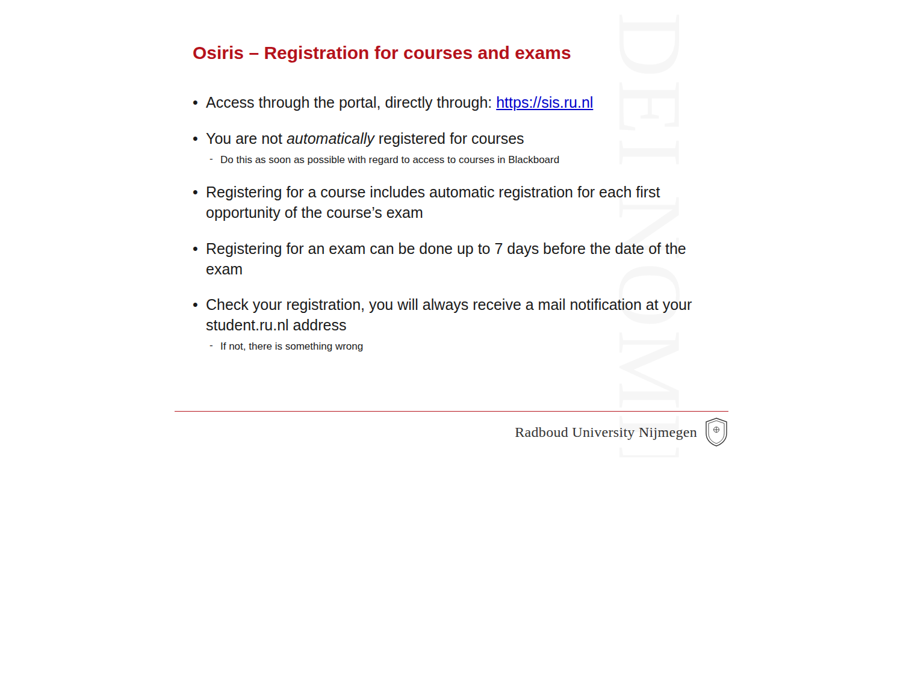IN DEI NOMINE
Osiris – Registration for courses and exams
Access through the portal, directly through: https://sis.ru.nl
You are not automatically registered for courses
Do this as soon as possible with regard to access to courses in Blackboard
Registering for a course includes automatic registration for each first opportunity of the course’s exam
Registering for an exam can be done up to 7 days before the date of the exam
Check your registration, you will always receive a mail notification at your student.ru.nl address
If not, there is something wrong
Radboud University Nijmegen